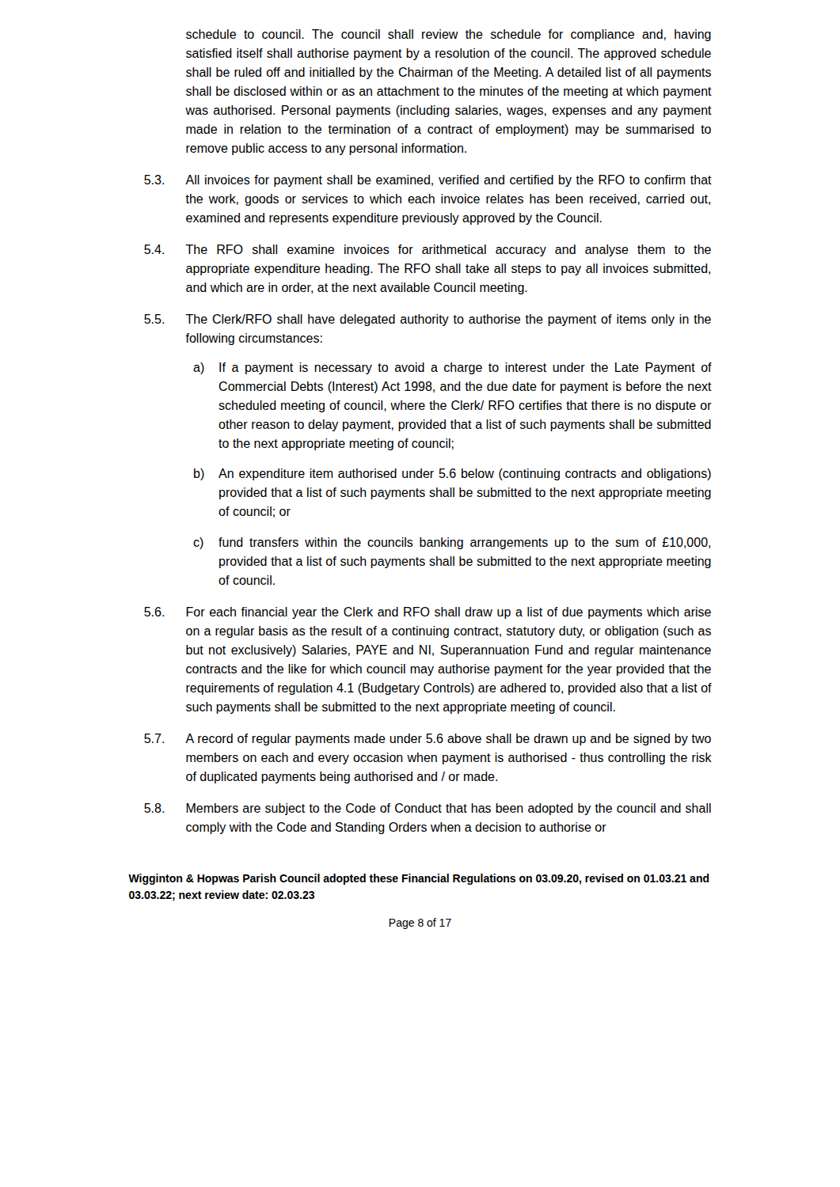schedule to council. The council shall review the schedule for compliance and, having satisfied itself shall authorise payment by a resolution of the council. The approved schedule shall be ruled off and initialled by the Chairman of the Meeting. A detailed list of all payments shall be disclosed within or as an attachment to the minutes of the meeting at which payment was authorised. Personal payments (including salaries, wages, expenses and any payment made in relation to the termination of a contract of employment) may be summarised to remove public access to any personal information.
5.3. All invoices for payment shall be examined, verified and certified by the RFO to confirm that the work, goods or services to which each invoice relates has been received, carried out, examined and represents expenditure previously approved by the Council.
5.4. The RFO shall examine invoices for arithmetical accuracy and analyse them to the appropriate expenditure heading. The RFO shall take all steps to pay all invoices submitted, and which are in order, at the next available Council meeting.
5.5. The Clerk/RFO shall have delegated authority to authorise the payment of items only in the following circumstances:
a) If a payment is necessary to avoid a charge to interest under the Late Payment of Commercial Debts (Interest) Act 1998, and the due date for payment is before the next scheduled meeting of council, where the Clerk/ RFO certifies that there is no dispute or other reason to delay payment, provided that a list of such payments shall be submitted to the next appropriate meeting of council;
b) An expenditure item authorised under 5.6 below (continuing contracts and obligations) provided that a list of such payments shall be submitted to the next appropriate meeting of council; or
c) fund transfers within the councils banking arrangements up to the sum of £10,000, provided that a list of such payments shall be submitted to the next appropriate meeting of council.
5.6. For each financial year the Clerk and RFO shall draw up a list of due payments which arise on a regular basis as the result of a continuing contract, statutory duty, or obligation (such as but not exclusively) Salaries, PAYE and NI, Superannuation Fund and regular maintenance contracts and the like for which council may authorise payment for the year provided that the requirements of regulation 4.1 (Budgetary Controls) are adhered to, provided also that a list of such payments shall be submitted to the next appropriate meeting of council.
5.7. A record of regular payments made under 5.6 above shall be drawn up and be signed by two members on each and every occasion when payment is authorised - thus controlling the risk of duplicated payments being authorised and / or made.
5.8. Members are subject to the Code of Conduct that has been adopted by the council and shall comply with the Code and Standing Orders when a decision to authorise or
Wigginton & Hopwas Parish Council adopted these Financial Regulations on 03.09.20, revised on 01.03.21 and 03.03.22; next review date: 02.03.23
Page 8 of 17